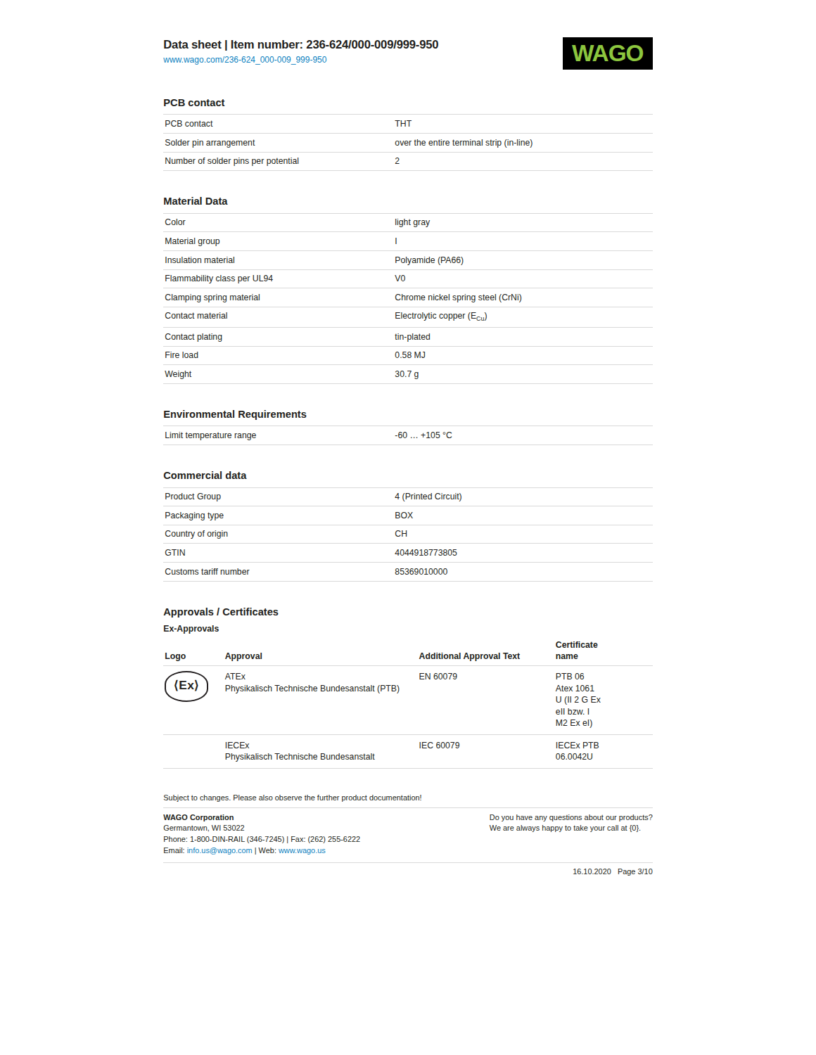Data sheet | Item number: 236-624/000-009/999-950
www.wago.com/236-624_000-009_999-950
WAGO
PCB contact
| PCB contact | THT |
| Solder pin arrangement | over the entire terminal strip (in-line) |
| Number of solder pins per potential | 2 |
Material Data
| Color | light gray |
| Material group | I |
| Insulation material | Polyamide (PA66) |
| Flammability class per UL94 | V0 |
| Clamping spring material | Chrome nickel spring steel (CrNi) |
| Contact material | Electrolytic copper (E Cu ) |
| Contact plating | tin-plated |
| Fire load | 0.58 MJ |
| Weight | 30.7 g |
Environmental Requirements
| Limit temperature range | -60 … +105 °C |
Commercial data
| Product Group | 4 (Printed Circuit) |
| Packaging type | BOX |
| Country of origin | CH |
| GTIN | 4044918773805 |
| Customs tariff number | 85369010000 |
Approvals / Certificates
Ex-Approvals
| Logo | Approval | Additional Approval Text | Certificate name |
| --- | --- | --- | --- |
| ⟨Ex⟩ | ATEx Physikalisch Technische Bundesanstalt (PTB) | EN 60079 | PTB 06 Atex 1061 U (II 2 G Ex eII bzw. I M2 Ex eI) |
| | IECEx Physikalisch Technische Bundesanstalt | IEC 60079 | IECEx PTB 06.0042U |
Subject to changes. Please also observe the further product documentation!
WAGO Corporation
Germantown, WI 53022
Phone: 1-800-DIN-RAIL (346-7245) | Fax: (262) 255-6222
Email: info.us@wago.com | Web: www.wago.us
Do you have any questions about our products?
We are always happy to take your call at {0}.
16.10.2020 Page 3/10